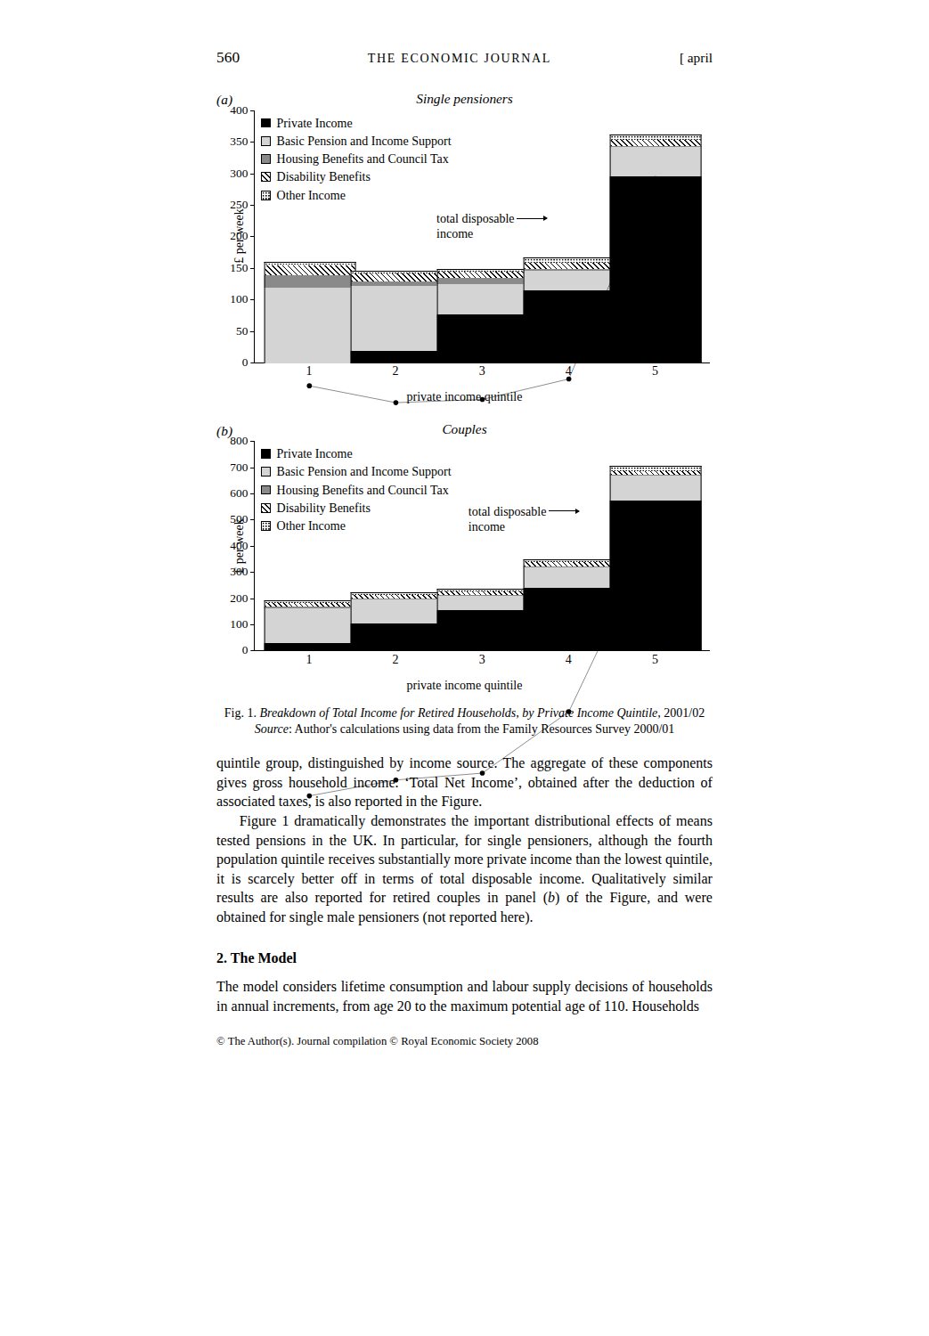560
the economic journal
[ april
Single pensioners
(a)
£ per week
0
50
100
150
200
250
300
350
400
Private Income
Basic Pension and Income Support
Housing Benefits and Council Tax
Disability Benefits
Other Income
total disposable
income
1
2
3
4
5
private income quintile
Couples
(b)
£ per week
0
100
200
300
400
500
600
700
800
Private Income
Basic Pension and Income Support
Housing Benefits and Council Tax
Disability Benefits
Other Income
total disposable
income
1
2
3
4
5
private income quintile
Fig. 1. Breakdown of Total Income for Retired Households, by Private Income Quintile, 2001/02
Source: Author's calculations using data from the Family Resources Survey 2000/01
quintile group, distinguished by income source. The aggregate of these components gives gross household income. ‘Total Net Income’, obtained after the deduction of associated taxes, is also reported in the Figure.
Figure 1 dramatically demonstrates the important distributional effects of means tested pensions in the UK. In particular, for single pensioners, although the fourth population quintile receives substantially more private income than the lowest quintile, it is scarcely better off in terms of total disposable income. Qualitatively similar results are also reported for retired couples in panel (b) of the Figure, and were obtained for single male pensioners (not reported here).
2. The Model
The model considers lifetime consumption and labour supply decisions of households in annual increments, from age 20 to the maximum potential age of 110. Households
© The Author(s). Journal compilation © Royal Economic Society 2008